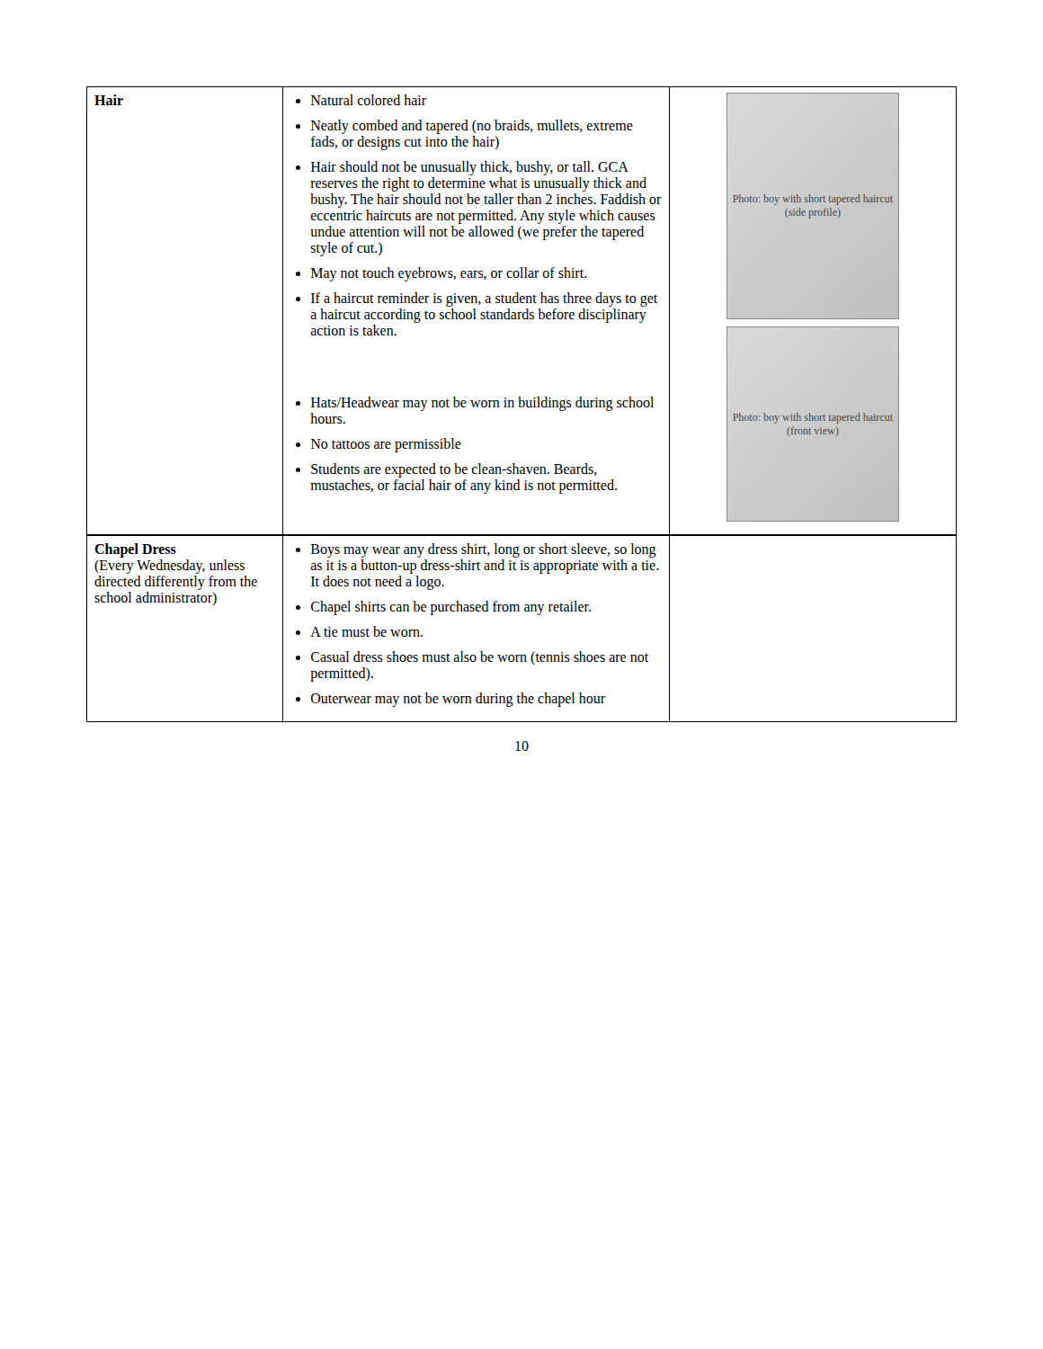| Hair | Natural colored hair Neatly combed and tapered (no braids, mullets, extreme fads, or designs cut into the hair) Hair should not be unusually thick, bushy, or tall. GCA reserves the right to determine what is unusually thick and bushy. The hair should not be taller than 2 inches. Faddish or eccentric haircuts are not permitted. Any style which causes undue attention will not be allowed (we prefer the tapered style of cut.) May not touch eyebrows, ears, or collar of shirt. If a haircut reminder is given, a student has three days to get a haircut according to school standards before disciplinary action is taken. Hats/Headwear may not be worn in buildings during school hours. No tattoos are permissible Students are expected to be clean-shaven. Beards, mustaches, or facial hair of any kind is not permitted. | Photo: boy with short tapered haircut (side profile) Photo: boy with short tapered haircut (front view) |
| Chapel Dress (Every Wednesday, unless directed differently from the school administrator) | Boys may wear any dress shirt, long or short sleeve, so long as it is a button-up dress-shirt and it is appropriate with a tie. It does not need a logo. Chapel shirts can be purchased from any retailer. A tie must be worn. Casual dress shoes must also be worn (tennis shoes are not permitted). Outerwear may not be worn during the chapel hour | |
10